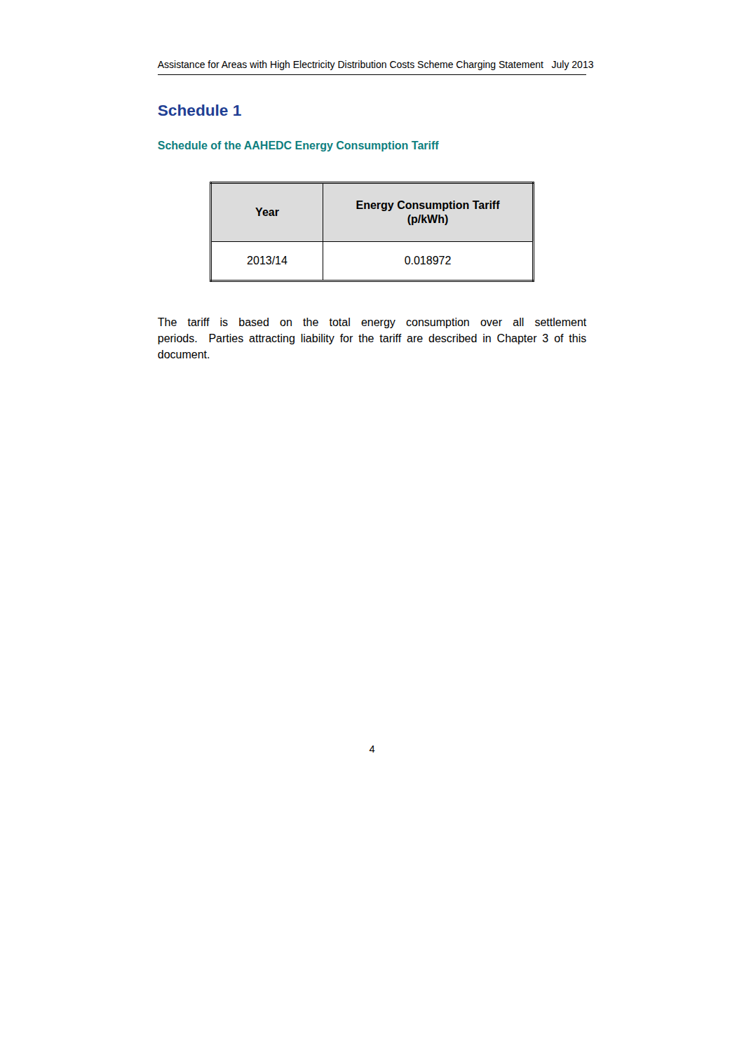Assistance for Areas with High Electricity Distribution Costs Scheme Charging Statement July 2013
Schedule 1
Schedule of the AAHEDC Energy Consumption Tariff
| Year | Energy Consumption Tariff (p/kWh) |
| --- | --- |
| 2013/14 | 0.018972 |
The tariff is based on the total energy consumption over all settlement periods. Parties attracting liability for the tariff are described in Chapter 3 of this document.
4